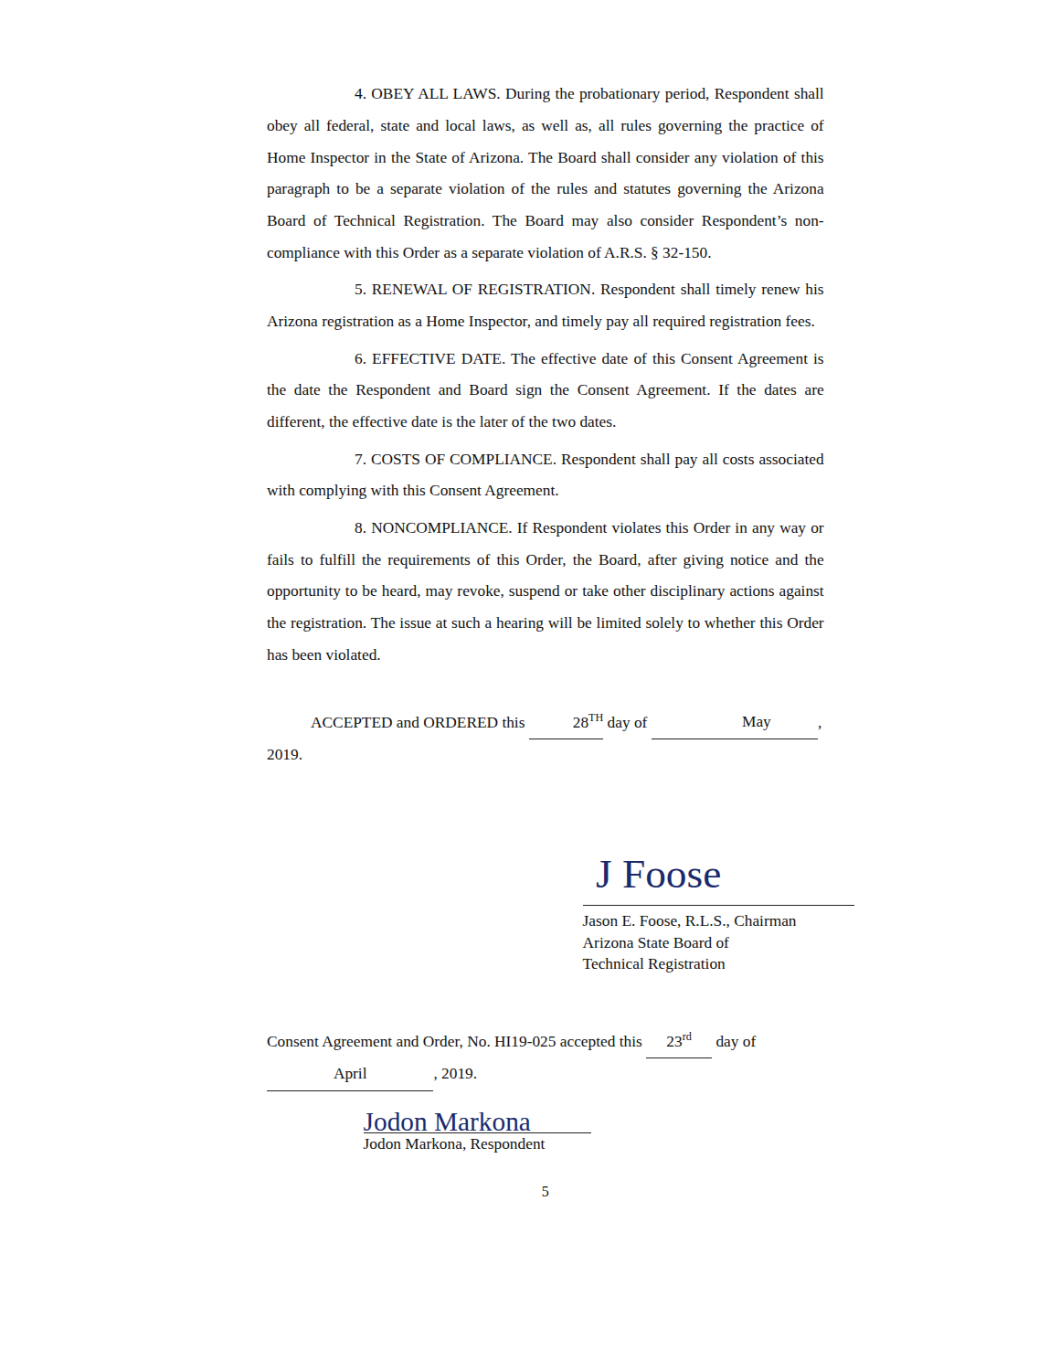4. Obey all laws. During the probationary period, Respondent shall obey all federal, state and local laws, as well as, all rules governing the practice of Home Inspector in the State of Arizona. The Board shall consider any violation of this paragraph to be a separate violation of the rules and statutes governing the Arizona Board of Technical Registration. The Board may also consider Respondent’s non-compliance with this Order as a separate violation of A.R.S. § 32-150.
5. Renewal of registration. Respondent shall timely renew his Arizona registration as a Home Inspector, and timely pay all required registration fees.
6. Effective date. The effective date of this Consent Agreement is the date the Respondent and Board sign the Consent Agreement. If the dates are different, the effective date is the later of the two dates.
7. Costs of compliance. Respondent shall pay all costs associated with complying with this Consent Agreement.
8. Noncompliance. If Respondent violates this Order in any way or fails to fulfill the requirements of this Order, the Board, after giving notice and the opportunity to be heard, may revoke, suspend or take other disciplinary actions against the registration. The issue at such a hearing will be limited solely to whether this Order has been violated.
ACCEPTED and ORDERED this 28TH day of May, 2019.
J Foose
Jason E. Foose, R.L.S., Chairman
Arizona State Board of
Technical Registration
Consent Agreement and Order, No. HI19-025 accepted this 23rd day of April, 2019.
Jodon Markona Jodon Markona, Respondent
5